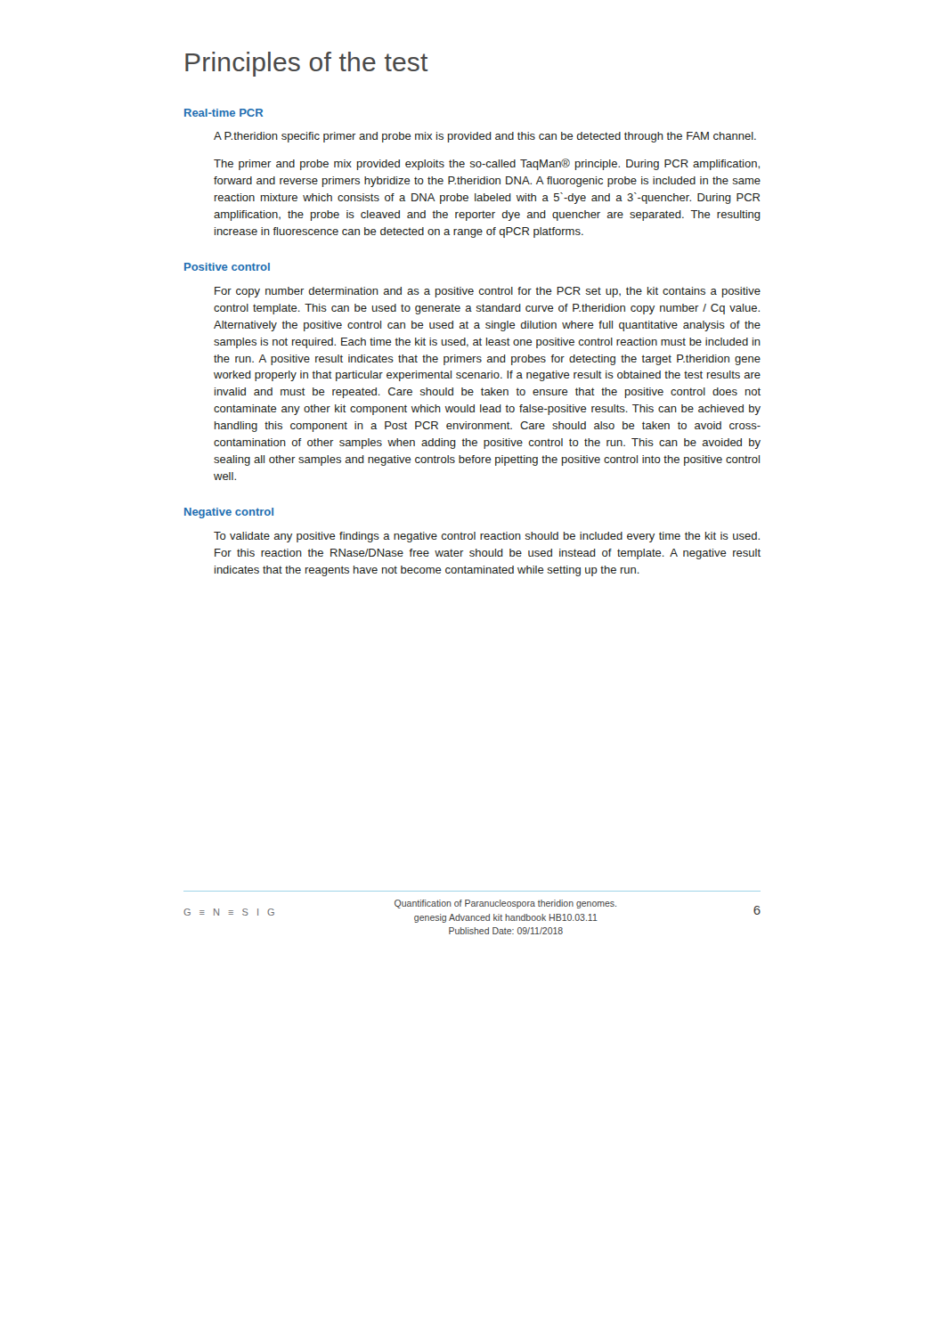Principles of the test
Real-time PCR
A P.theridion specific primer and probe mix is provided and this can be detected through the FAM channel.
The primer and probe mix provided exploits the so-called TaqMan® principle. During PCR amplification, forward and reverse primers hybridize to the P.theridion DNA. A fluorogenic probe is included in the same reaction mixture which consists of a DNA probe labeled with a 5`-dye and a 3`-quencher. During PCR amplification, the probe is cleaved and the reporter dye and quencher are separated. The resulting increase in fluorescence can be detected on a range of qPCR platforms.
Positive control
For copy number determination and as a positive control for the PCR set up, the kit contains a positive control template. This can be used to generate a standard curve of P.theridion copy number / Cq value. Alternatively the positive control can be used at a single dilution where full quantitative analysis of the samples is not required. Each time the kit is used, at least one positive control reaction must be included in the run. A positive result indicates that the primers and probes for detecting the target P.theridion gene worked properly in that particular experimental scenario. If a negative result is obtained the test results are invalid and must be repeated. Care should be taken to ensure that the positive control does not contaminate any other kit component which would lead to false-positive results. This can be achieved by handling this component in a Post PCR environment. Care should also be taken to avoid cross-contamination of other samples when adding the positive control to the run. This can be avoided by sealing all other samples and negative controls before pipetting the positive control into the positive control well.
Negative control
To validate any positive findings a negative control reaction should be included every time the kit is used. For this reaction the RNase/DNase free water should be used instead of template. A negative result indicates that the reagents have not become contaminated while setting up the run.
G ≡ N ≡ S I G
Quantification of Paranucleospora theridion genomes.
genesig Advanced kit handbook HB10.03.11
Published Date: 09/11/2018
6